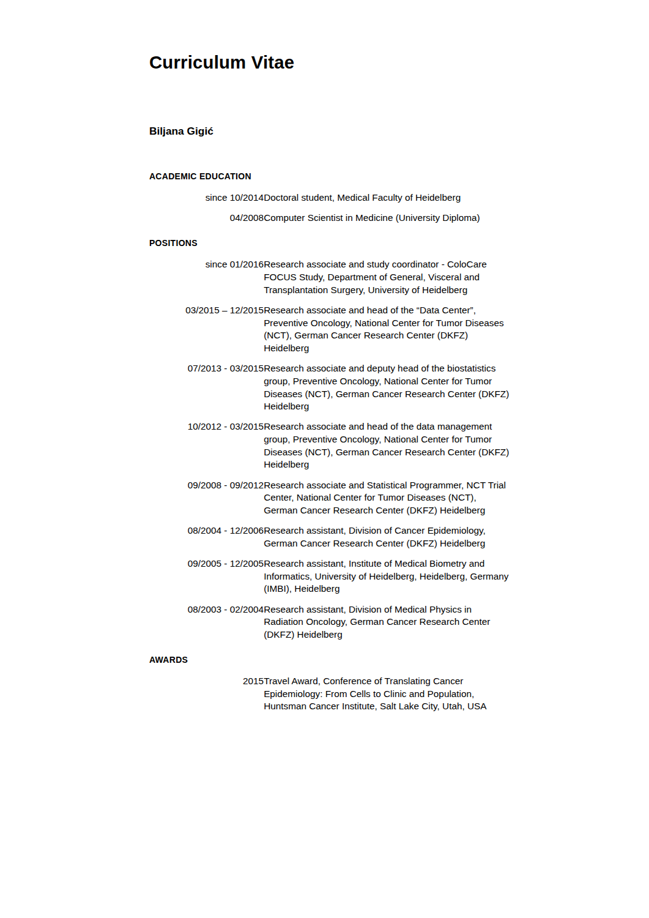Curriculum Vitae
Biljana Gigić
ACADEMIC EDUCATION
| since 10/2014 | Doctoral student, Medical Faculty of Heidelberg |
| 04/2008 | Computer Scientist in Medicine (University Diploma) |
POSITIONS
| since 01/2016 | Research associate and study coordinator - ColoCare FOCUS Study, Department of General, Visceral and Transplantation Surgery, University of Heidelberg |
| 03/2015 – 12/2015 | Research associate and head of the “Data Center”, Preventive Oncology, National Center for Tumor Diseases (NCT), German Cancer Research Center (DKFZ) Heidelberg |
| 07/2013 - 03/2015 | Research associate and deputy head of the biostatistics group, Preventive Oncology, National Center for Tumor Diseases (NCT), German Cancer Research Center (DKFZ) Heidelberg |
| 10/2012 - 03/2015 | Research associate and head of the data management group, Preventive Oncology, National Center for Tumor Diseases (NCT), German Cancer Research Center (DKFZ) Heidelberg |
| 09/2008 - 09/2012 | Research associate and Statistical Programmer, NCT Trial Center, National Center for Tumor Diseases (NCT), German Cancer Research Center (DKFZ) Heidelberg |
| 08/2004 - 12/2006 | Research assistant, Division of Cancer Epidemiology, German Cancer Research Center (DKFZ) Heidelberg |
| 09/2005 - 12/2005 | Research assistant, Institute of Medical Biometry and Informatics, University of Heidelberg, Heidelberg, Germany (IMBI), Heidelberg |
| 08/2003 - 02/2004 | Research assistant, Division of Medical Physics in Radiation Oncology, German Cancer Research Center (DKFZ) Heidelberg |
AWARDS
| 2015 | Travel Award, Conference of Translating Cancer Epidemiology: From Cells to Clinic and Population, Huntsman Cancer Institute, Salt Lake City, Utah, USA |